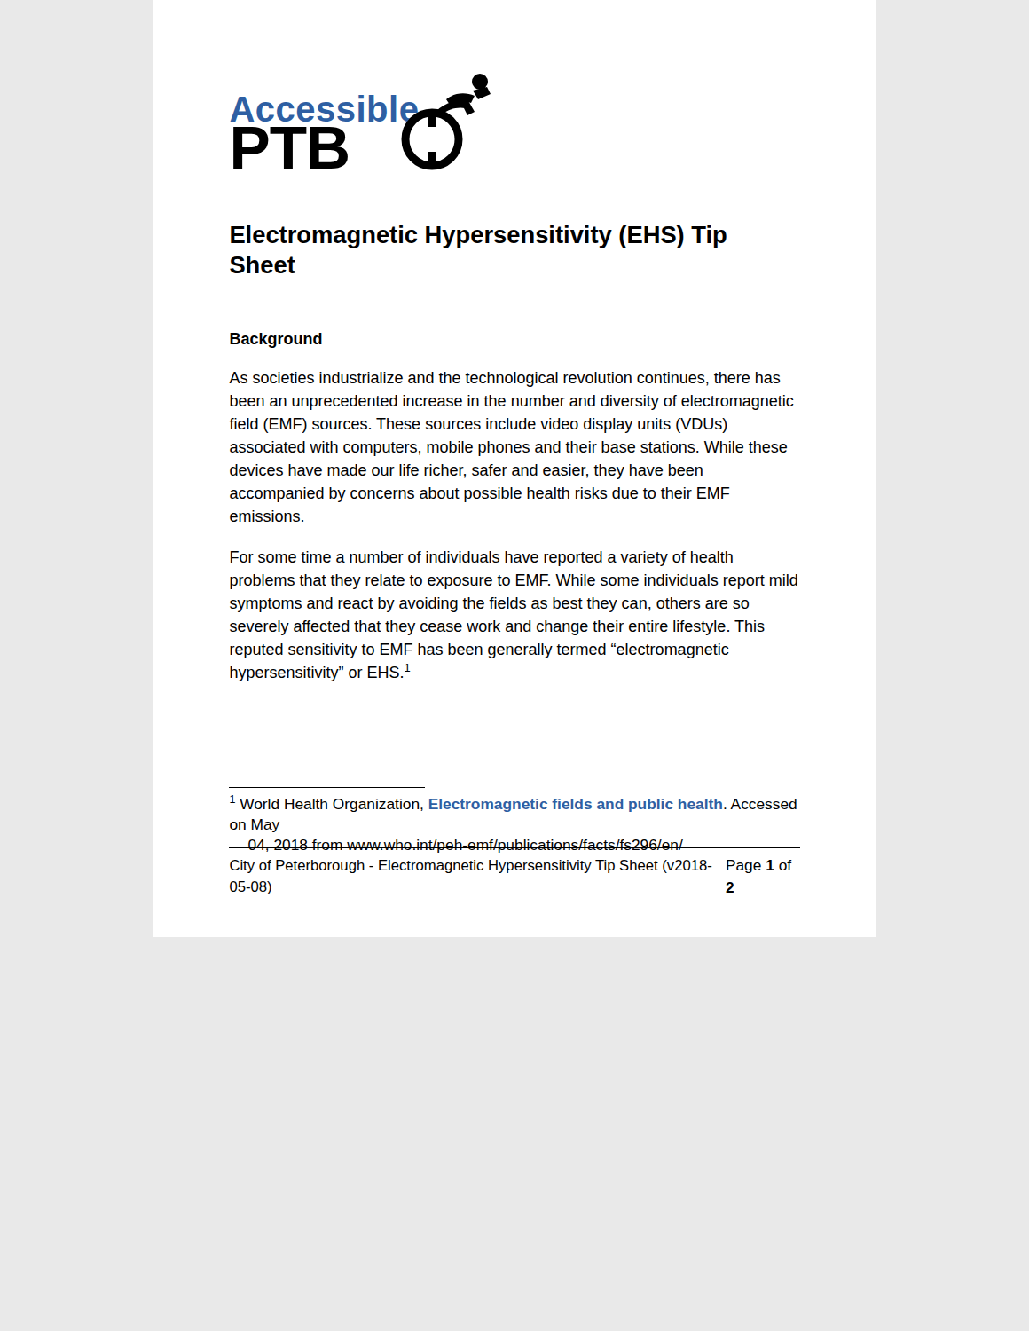Accessible
PTB
Electromagnetic Hypersensitivity (EHS) Tip Sheet
Background
As societies industrialize and the technological revolution continues, there has been an unprecedented increase in the number and diversity of electromagnetic field (EMF) sources. These sources include video display units (VDUs) associated with computers, mobile phones and their base stations. While these devices have made our life richer, safer and easier, they have been accompanied by concerns about possible health risks due to their EMF emissions.
For some time a number of individuals have reported a variety of health problems that they relate to exposure to EMF. While some individuals report mild symptoms and react by avoiding the fields as best they can, others are so severely affected that they cease work and change their entire lifestyle. This reputed sensitivity to EMF has been generally termed “electromagnetic hypersensitivity” or EHS.1
1 World Health Organization, Electromagnetic fields and public health. Accessed on May 04, 2018 from www.who.int/peh-emf/publications/facts/fs296/en/
City of Peterborough - Electromagnetic Hypersensitivity Tip Sheet (v2018-05-08) Page 1 of 2